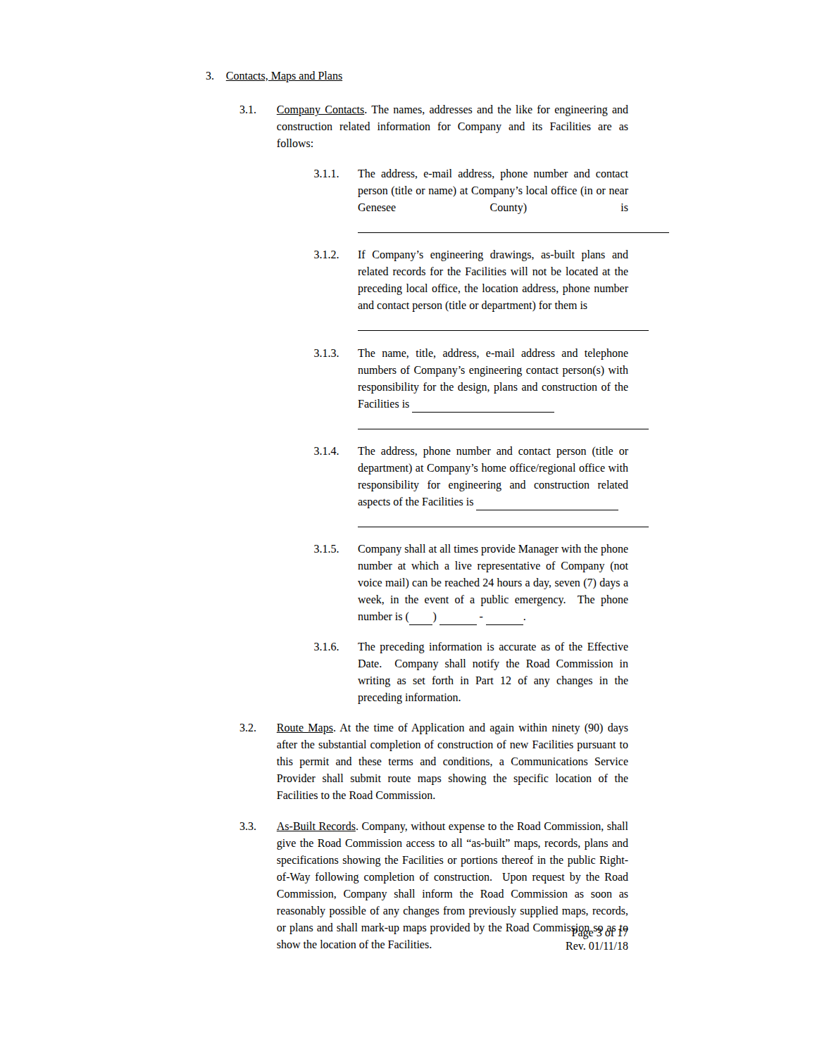3.
Contacts, Maps and Plans
3.1. Company Contacts. The names, addresses and the like for engineering and construction related information for Company and its Facilities are as follows:
3.1.1. The address, e-mail address, phone number and contact person (title or name) at Company’s local office (in or near Genesee County) is
3.1.2. If Company’s engineering drawings, as-built plans and related records for the Facilities will not be located at the preceding local office, the location address, phone number and contact person (title or department) for them is
3.1.3. The name, title, address, e-mail address and telephone numbers of Company’s engineering contact person(s) with responsibility for the design, plans and construction of the Facilities is
3.1.4. The address, phone number and contact person (title or department) at Company’s home office/regional office with responsibility for engineering and construction related aspects of the Facilities is
3.1.5. Company shall at all times provide Manager with the phone number at which a live representative of Company (not voice mail) can be reached 24 hours a day, seven (7) days a week, in the event of a public emergency. The phone number is ( ) - .
3.1.6. The preceding information is accurate as of the Effective Date. Company shall notify the Road Commission in writing as set forth in Part 12 of any changes in the preceding information.
3.2. Route Maps. At the time of Application and again within ninety (90) days after the substantial completion of construction of new Facilities pursuant to this permit and these terms and conditions, a Communications Service Provider shall submit route maps showing the specific location of the Facilities to the Road Commission.
3.3. As-Built Records. Company, without expense to the Road Commission, shall give the Road Commission access to all “as-built” maps, records, plans and specifications showing the Facilities or portions thereof in the public Right-of-Way following completion of construction. Upon request by the Road Commission, Company shall inform the Road Commission as soon as reasonably possible of any changes from previously supplied maps, records, or plans and shall mark-up maps provided by the Road Commission so as to show the location of the Facilities.
Page 3 of 17
Rev. 01/11/18